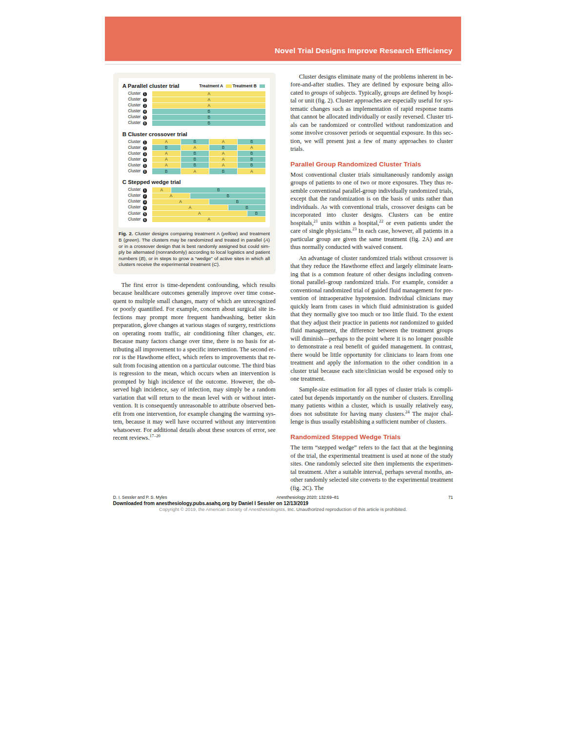Novel Trial Designs Improve Research Efficiency
A Parallel cluster trial Treatment A Treatment B
| Cluster 1 | A |
| Cluster 2 | A |
| Cluster 3 | A |
| Cluster 4 | B |
| Cluster 5 | B |
| Cluster 6 | B |
B Cluster crossover trial
| Cluster 1 | A | B | A | B |
| Cluster 2 | B | A | B | A |
| Cluster 3 | A | B | A | B |
| Cluster 4 | A | B | A | B |
| Cluster 5 | A | B | A | B |
| Cluster 6 | B | A | B | A |
C Stepped wedge trial
| Cluster 1 | A | B |
| Cluster 2 | A | B |
| Cluster 3 | A | B |
| Cluster 4 | A | B |
| Cluster 5 | A | B |
| Cluster 6 | A |
Fig. 2. Cluster designs comparing treatment A (yellow) and treatment B (green). The clusters may be randomized and treated in parallel (A) or in a crossover design that is best randomly assigned but could simply be alternated (nonrandomly) according to local logistics and patient numbers (B), or in steps to grow a “wedge” of active sites in which all clusters receive the experimental treatment (C).
The first error is time-dependent confounding, which results because healthcare outcomes generally improve over time consequent to multiple small changes, many of which are unrecognized or poorly quantified. For example, concern about surgical site infections may prompt more frequent handwashing, better skin preparation, glove changes at various stages of surgery, restrictions on operating room traffic, air conditioning filter changes, etc. Because many factors change over time, there is no basis for attributing all improvement to a specific intervention. The second error is the Hawthorne effect, which refers to improvements that result from focusing attention on a particular outcome. The third bias is regression to the mean, which occurs when an intervention is prompted by high incidence of the outcome. However, the observed high incidence, say of infection, may simply be a random variation that will return to the mean level with or without intervention. It is consequently unreasonable to attribute observed benefit from one intervention, for example changing the warming system, because it may well have occurred without any intervention whatsoever. For additional details about these sources of error, see recent reviews.17–20
Cluster designs eliminate many of the problems inherent in before-and-after studies. They are defined by exposure being allocated to groups of subjects. Typically, groups are defined by hospital or unit (fig. 2). Cluster approaches are especially useful for systematic changes such as implementation of rapid response teams that cannot be allocated individually or easily reversed. Cluster trials can be randomized or controlled without randomization and some involve crossover periods or sequential exposure. In this section, we will present just a few of many approaches to cluster trials.
Parallel Group Randomized Cluster Trials
Most conventional cluster trials simultaneously randomly assign groups of patients to one of two or more exposures. They thus resemble conventional parallel-group individually randomized trials, except that the randomization is on the basis of units rather than individuals. As with conventional trials, crossover designs can be incorporated into cluster designs. Clusters can be entire hospitals,21 units within a hospital,22 or even patients under the care of single physicians.23 In each case, however, all patients in a particular group are given the same treatment (fig. 2A) and are thus normally conducted with waived consent.
An advantage of cluster randomized trials without crossover is that they reduce the Hawthorne effect and largely eliminate learning that is a common feature of other designs including conventional parallel–group randomized trials. For example, consider a conventional randomized trial of guided fluid management for prevention of intraoperative hypotension. Individual clinicians may quickly learn from cases in which fluid administration is guided that they normally give too much or too little fluid. To the extent that they adjust their practice in patients not randomized to guided fluid management, the difference between the treatment groups will diminish—perhaps to the point where it is no longer possible to demonstrate a real benefit of guided management. In contrast, there would be little opportunity for clinicians to learn from one treatment and apply the information to the other condition in a cluster trial because each site/clinician would be exposed only to one treatment.
Sample-size estimation for all types of cluster trials is complicated but depends importantly on the number of clusters. Enrolling many patients within a cluster, which is usually relatively easy, does not substitute for having many clusters.24 The major challenge is thus usually establishing a sufficient number of clusters.
Randomized Stepped Wedge Trials
The term “stepped wedge” refers to the fact that at the beginning of the trial, the experimental treatment is used at none of the study sites. One randomly selected site then implements the experimental treatment. After a suitable interval, perhaps several months, another randomly selected site converts to the experimental treatment (fig. 2C). The
D. I. Sessler and P. S. Myles
Anesthesiology 2020; 132:69–81
71
Downloaded from anesthesiology.pubs.asahq.org by Daniel I Sessler on 12/13/2019
Copyright © 2019, the American Society of Anesthesiologists, Inc. Unauthorized reproduction of this article is prohibited.